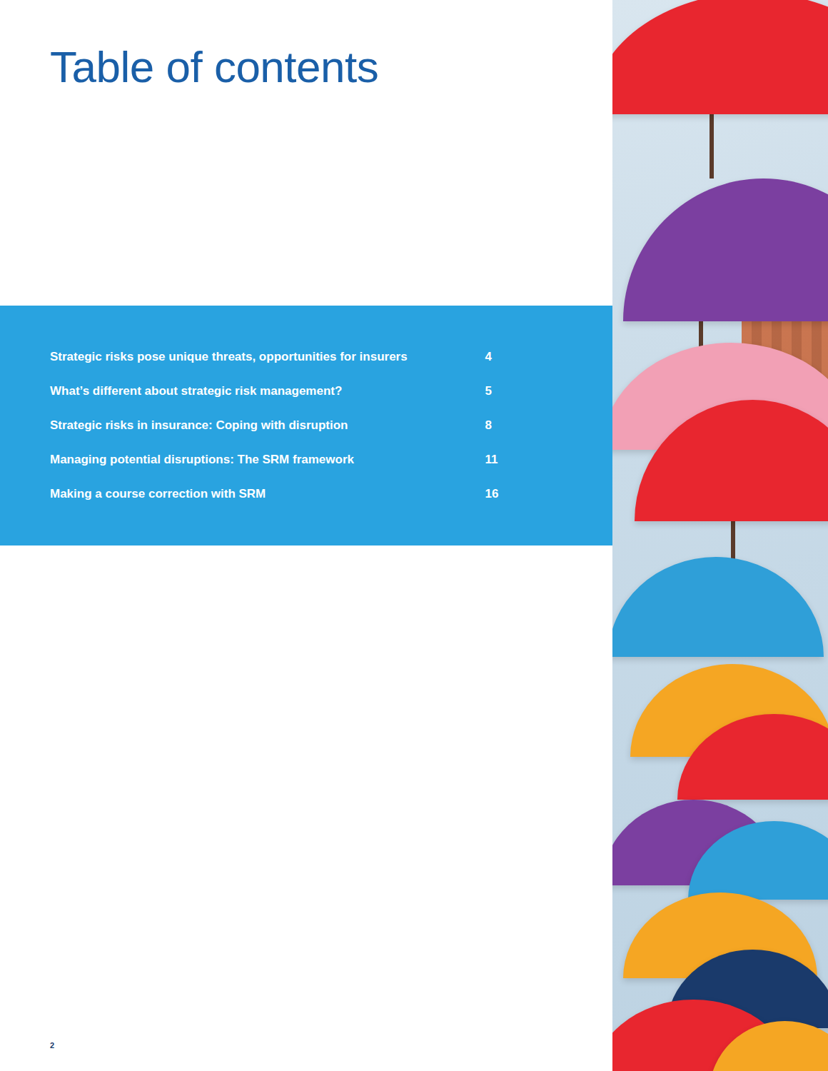Table of contents
| Strategic risks pose unique threats, opportunities for insurers | 4 |
| What’s different about strategic risk management? | 5 |
| Strategic risks in insurance: Coping with disruption | 8 |
| Managing potential disruptions: The SRM framework | 11 |
| Making a course correction with SRM | 16 |
2